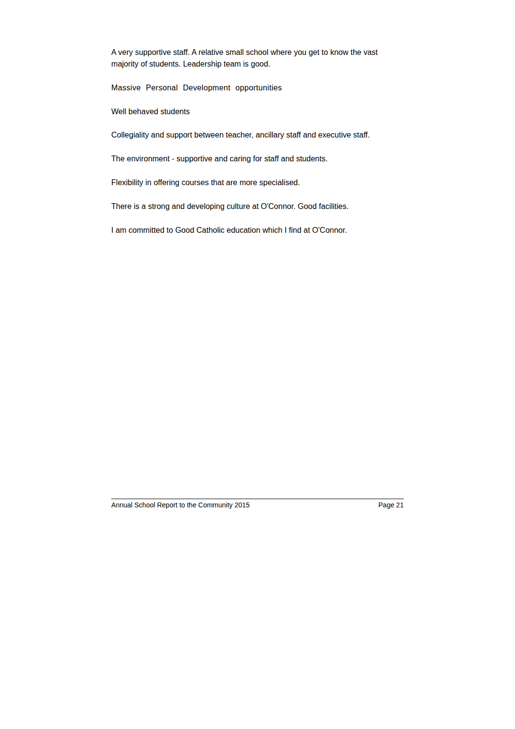A very supportive staff. A relative small school where you get to know the vast majority of students. Leadership team is good.
Massive Personal Development opportunities
Well behaved students
Collegiality and support between teacher, ancillary staff and executive staff.
The environment - supportive and caring for staff and students.
Flexibility in offering courses that are more specialised.
There is a strong and developing culture at O'Connor. Good facilities.
I am committed to Good Catholic education which I find at O'Connor.
Annual School Report to the Community 2015 Page 21